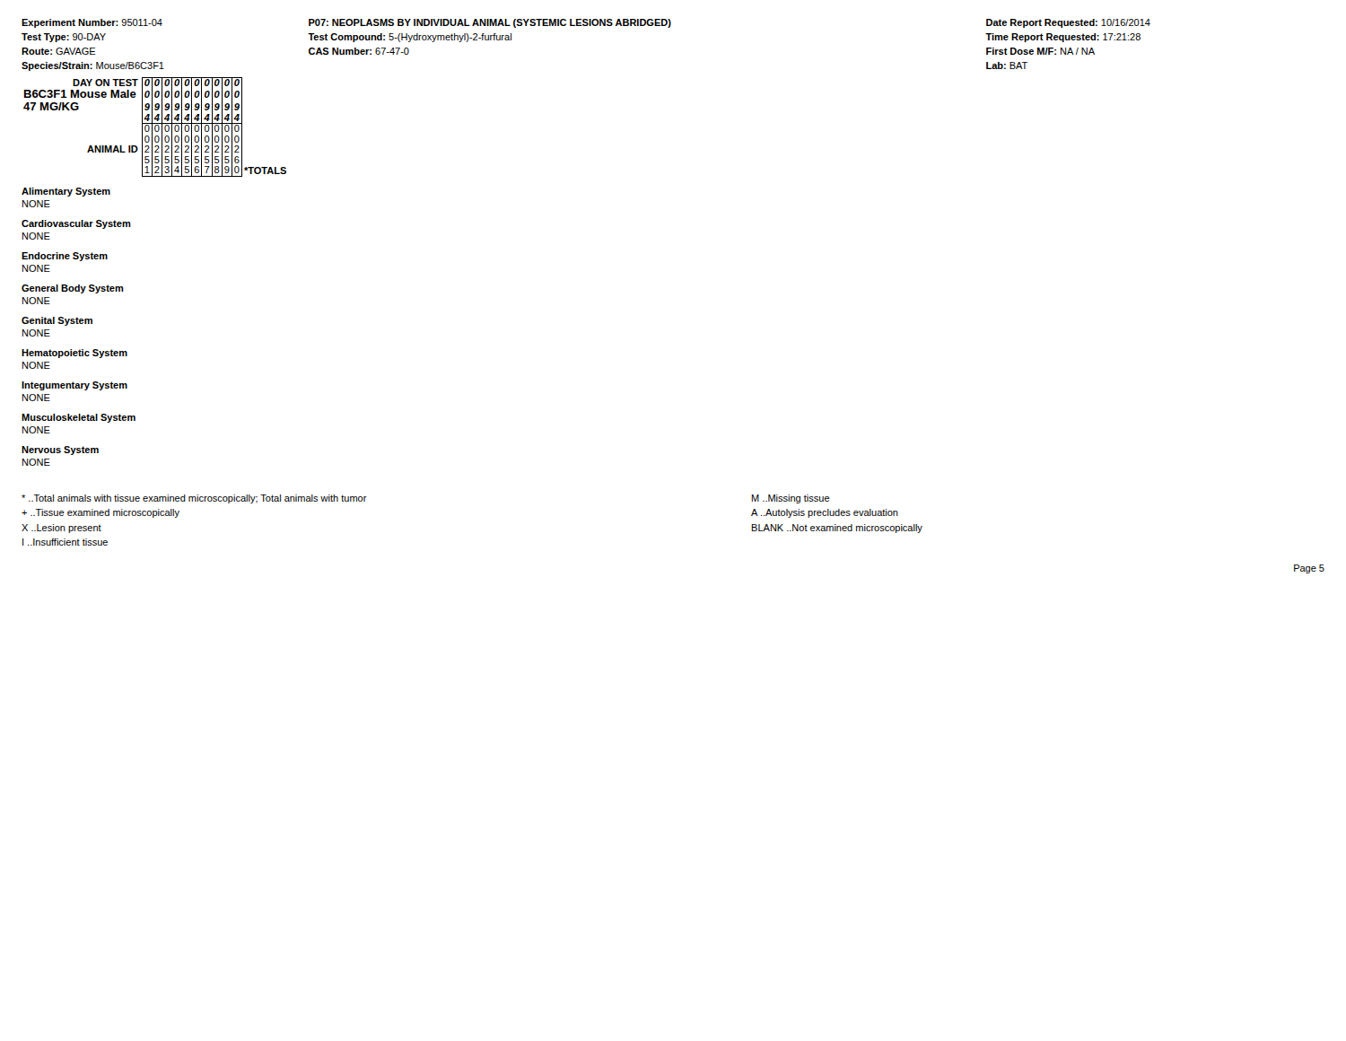| Experiment Number: 95011-04 Test Type: 90-DAY Route: GAVAGE Species/Strain: Mouse/B6C3F1 | P07: NEOPLASMS BY INDIVIDUAL ANIMAL (SYSTEMIC LESIONS ABRIDGED) Test Compound: 5-(Hydroxymethyl)-2-furfural CAS Number: 67-47-0 | Date Report Requested: 10/16/2014 Time Report Requested: 17:21:28 First Dose M/F: NA / NA Lab: BAT |
| DAY ON TEST | 0 | 0 | 0 | 0 | 0 | 0 | 0 | 0 | 0 | 0 | |
| B6C3F1 Mouse Male | 0 | 0 | 0 | 0 | 0 | 0 | 0 | 0 | 0 | 0 | |
| 47 MG/KG | 9 | 9 | 9 | 9 | 9 | 9 | 9 | 9 | 9 | 9 | |
| | 4 | 4 | 4 | 4 | 4 | 4 | 4 | 4 | 4 | 4 | |
| ANIMAL ID | 0 | 0 | 0 | 0 | 0 | 0 | 0 | 0 | 0 | 0 | |
| 0 | 0 | 0 | 0 | 0 | 0 | 0 | 0 | 0 | 0 | |
| 2 | 2 | 2 | 2 | 2 | 2 | 2 | 2 | 2 | 2 | |
| 5 | 5 | 5 | 5 | 5 | 5 | 5 | 5 | 5 | 6 | |
| 1 | 2 | 3 | 4 | 5 | 6 | 7 | 8 | 9 | 0 | *TOTALS |
Alimentary System
NONE
Cardiovascular System
NONE
Endocrine System
NONE
General Body System
NONE
Genital System
NONE
Hematopoietic System
NONE
Integumentary System
NONE
Musculoskeletal System
NONE
Nervous System
NONE
| * ..Total animals with tissue examined microscopically; Total animals with tumor + ..Tissue examined microscopically X ..Lesion present I ..Insufficient tissue | M ..Missing tissue A ..Autolysis precludes evaluation BLANK ..Not examined microscopically |
Page 5